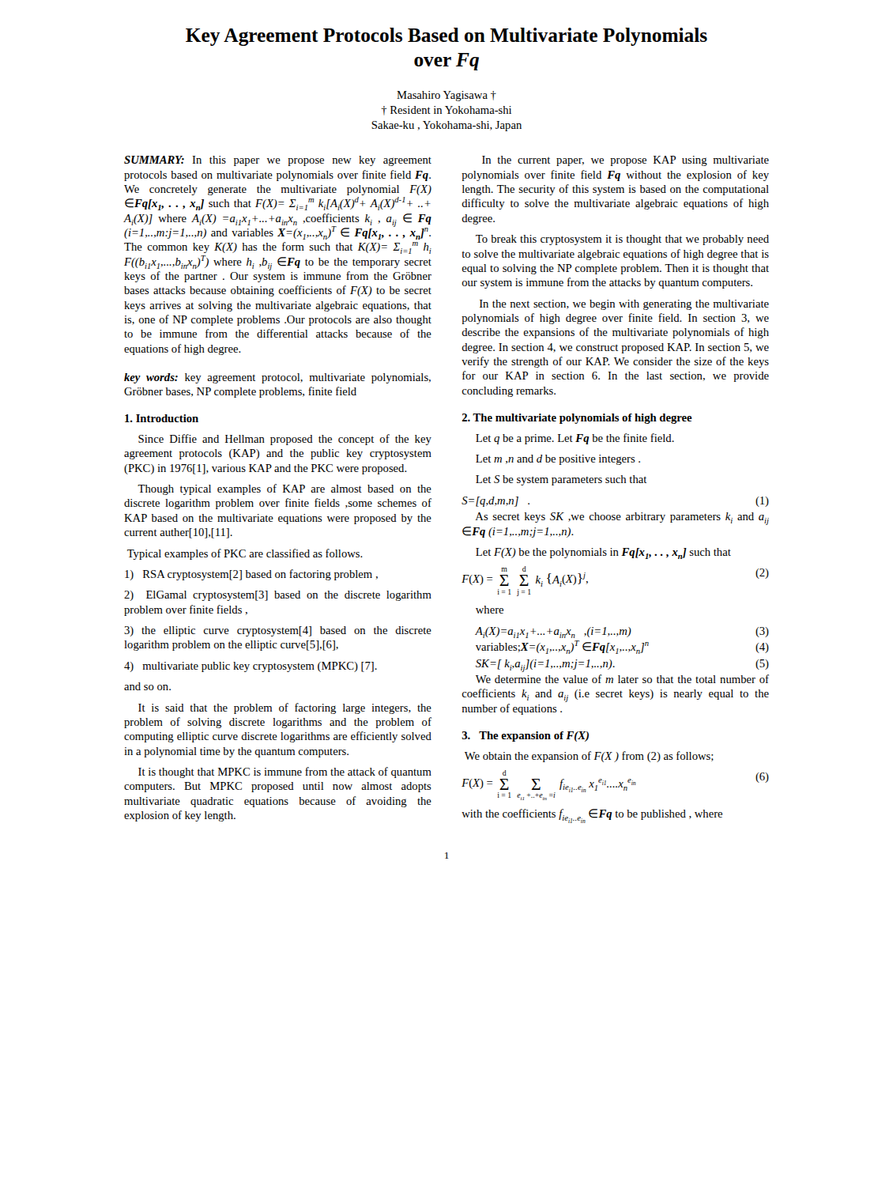Key Agreement Protocols Based on Multivariate Polynomials
over Fq
Masahiro Yagisawa †
† Resident in Yokohama-shi
Sakae-ku , Yokohama-shi, Japan
SUMMARY: In this paper we propose new key agreement protocols based on multivariate polynomials over finite field Fq. We concretely generate the multivariate polynomial F(X) ∈Fq[x1, . . , xn] such that F(X)= Σi=1m ki[Ai(X)d+ Ai(X)d-1+ ..+ Ai(X)] where Ai(X) =ai1x1+...+ainxn ,coefficients ki , aij ∈ Fq (i=1,..,m:j=1,..,n) and variables X=(x1,..,xn)T ∈ Fq[x1, . . , xn] n. The common key K(X) has the form such that K(X)= Σi=1m hi F((bi1x1,...,binxn)T) where hi ,bij ∈Fq to be the temporary secret keys of the partner . Our system is immune from the Gröbner bases attacks because obtaining coefficients of F(X) to be secret keys arrives at solving the multivariate algebraic equations, that is, one of NP complete problems .Our protocols are also thought to be immune from the differential attacks because of the equations of high degree.
key words: key agreement protocol, multivariate polynomials, Gröbner bases, NP complete problems, finite field
1. Introduction
Since Diffie and Hellman proposed the concept of the key agreement protocols (KAP) and the public key cryptosystem (PKC) in 1976[1], various KAP and the PKC were proposed.
Though typical examples of KAP are almost based on the discrete logarithm problem over finite fields ,some schemes of KAP based on the multivariate equations were proposed by the current auther[10],[11].
Typical examples of PKC are classified as follows.
1) RSA cryptosystem[2] based on factoring problem ,
2) ElGamal cryptosystem[3] based on the discrete logarithm problem over finite fields ,
3) the elliptic curve cryptosystem[4] based on the discrete logarithm problem on the elliptic curve[5],[6],
4) multivariate public key cryptosystem (MPKC) [7].
and so on.
It is said that the problem of factoring large integers, the problem of solving discrete logarithms and the problem of computing elliptic curve discrete logarithms are efficiently solved in a polynomial time by the quantum computers.
It is thought that MPKC is immune from the attack of quantum computers. But MPKC proposed until now almost adopts multivariate quadratic equations because of avoiding the explosion of key length.
In the current paper, we propose KAP using multivariate polynomials over finite field Fq without the explosion of key length. The security of this system is based on the computational difficulty to solve the multivariate algebraic equations of high degree.
To break this cryptosystem it is thought that we probably need to solve the multivariate algebraic equations of high degree that is equal to solving the NP complete problem. Then it is thought that our system is immune from the attacks by quantum computers.
In the next section, we begin with generating the multivariate polynomials of high degree over finite field. In section 3, we describe the expansions of the multivariate polynomials of high degree. In section 4, we construct proposed KAP. In section 5, we verify the strength of our KAP. We consider the size of the keys for our KAP in section 6. In the last section, we provide concluding remarks.
2. The multivariate polynomials of high degree
Let q be a prime. Let Fq be the finite field.
Let m ,n and d be positive integers .
Let S be system parameters such that
(1) S=[q,d,m,n] .
As secret keys SK ,we choose arbitrary parameters ki and aij ∈Fq (i=1,..,m;j=1,..,n).
Let F(X) be the polynomials in Fq[x1, . . , xn] such that
(2) F(X) = mΣi = 1 dΣj = 1 ki {Ai(X)}j,
where
(3) Ai(X)=ai1x1+...+ainxn ,(i=1,..,m)
(4) variables;X=(x1,..,xn)T ∈Fq[x1,..,xn]n
(5) SK=[ ki,aij](i=1,..,m;j=1,..,n).
We determine the value of m later so that the total number of coefficients ki and aij (i.e secret keys) is nearly equal to the number of equations .
3. The expansion of F(X)
We obtain the expansion of F(X ) from (2) as follows;
(6) F(X) = dΣi = 1 Σei1 +..+ein =i fiei1..ein x1ei1....xnein
with the coefficients fiei1..ein ∈Fq to be published , where
1